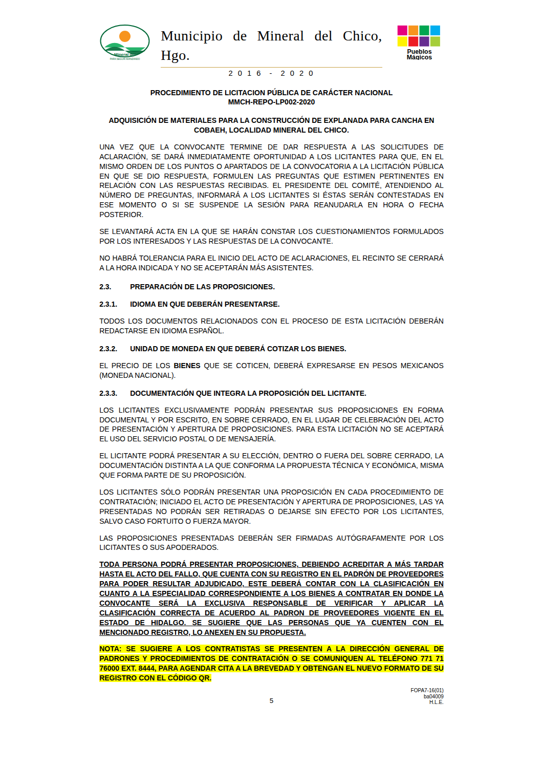Municipio de Mineral del Chico, Hgo.
2 0 1 6 - 2 0 2 0
PROCEDIMIENTO DE LICITACION PÚBLICA DE CARÁCTER NACIONAL
MMCH-REPO-LP002-2020
ADQUISICIÓN DE MATERIALES PARA LA CONSTRUCCIÓN DE EXPLANADA PARA CANCHA EN COBAEH, LOCALIDAD MINERAL DEL CHICO.
UNA VEZ QUE LA CONVOCANTE TERMINE DE DAR RESPUESTA A LAS SOLICITUDES DE ACLARACIÓN, SE DARÁ INMEDIATAMENTE OPORTUNIDAD A LOS LICITANTES PARA QUE, EN EL MISMO ORDEN DE LOS PUNTOS O APARTADOS DE LA CONVOCATORIA A LA LICITACIÓN PÚBLICA EN QUE SE DIO RESPUESTA, FORMULEN LAS PREGUNTAS QUE ESTIMEN PERTINENTES EN RELACIÓN CON LAS RESPUESTAS RECIBIDAS. EL PRESIDENTE DEL COMITÉ, ATENDIENDO AL NÚMERO DE PREGUNTAS, INFORMARÁ A LOS LICITANTES SI ÉSTAS SERÁN CONTESTADAS EN ESE MOMENTO O SI SE SUSPENDE LA SESIÓN PARA REANUDARLA EN HORA O FECHA POSTERIOR.
SE LEVANTARÁ ACTA EN LA QUE SE HARÁN CONSTAR LOS CUESTIONAMIENTOS FORMULADOS POR LOS INTERESADOS Y LAS RESPUESTAS DE LA CONVOCANTE.
NO HABRÁ TOLERANCIA PARA EL INICIO DEL ACTO DE ACLARACIONES, EL RECINTO SE CERRARÁ A LA HORA INDICADA Y NO SE ACEPTARÁN MÁS ASISTENTES.
2.3. PREPARACIÓN DE LAS PROPOSICIONES.
2.3.1. IDIOMA EN QUE DEBERÁN PRESENTARSE.
TODOS LOS DOCUMENTOS RELACIONADOS CON EL PROCESO DE ESTA LICITACIÓN DEBERÁN REDACTARSE EN IDIOMA ESPAÑOL.
2.3.2. UNIDAD DE MONEDA EN QUE DEBERÁ COTIZAR LOS BIENES.
EL PRECIO DE LOS BIENES QUE SE COTICEN, DEBERÁ EXPRESARSE EN PESOS MEXICANOS (MONEDA NACIONAL).
2.3.3. DOCUMENTACIÓN QUE INTEGRA LA PROPOSICIÓN DEL LICITANTE.
LOS LICITANTES EXCLUSIVAMENTE PODRÁN PRESENTAR SUS PROPOSICIONES EN FORMA DOCUMENTAL Y POR ESCRITO, EN SOBRE CERRADO, EN EL LUGAR DE CELEBRACIÓN DEL ACTO DE PRESENTACIÓN Y APERTURA DE PROPOSICIONES. PARA ESTA LICITACIÓN NO SE ACEPTARÁ EL USO DEL SERVICIO POSTAL O DE MENSAJERÍA.
EL LICITANTE PODRÁ PRESENTAR A SU ELECCIÓN, DENTRO O FUERA DEL SOBRE CERRADO, LA DOCUMENTACIÓN DISTINTA A LA QUE CONFORMA LA PROPUESTA TÉCNICA Y ECONÓMICA, MISMA QUE FORMA PARTE DE SU PROPOSICIÓN.
LOS LICITANTES SÓLO PODRÁN PRESENTAR UNA PROPOSICIÓN EN CADA PROCEDIMIENTO DE CONTRATACIÓN; INICIADO EL ACTO DE PRESENTACIÓN Y APERTURA DE PROPOSICIONES, LAS YA PRESENTADAS NO PODRÁN SER RETIRADAS O DEJARSE SIN EFECTO POR LOS LICITANTES, SALVO CASO FORTUITO O FUERZA MAYOR.
LAS PROPOSICIONES PRESENTADAS DEBERÁN SER FIRMADAS AUTÓGRAFAMENTE POR LOS LICITANTES O SUS APODERADOS.
TODA PERSONA PODRÁ PRESENTAR PROPOSICIONES, DEBIENDO ACREDITAR A MÁS TARDAR HASTA EL ACTO DEL FALLO, QUE CUENTA CON SU REGISTRO EN EL PADRÓN DE PROVEEDORES PARA PODER RESULTAR ADJUDICADO, ESTE DEBERÁ CONTAR CON LA CLASIFICACIÓN EN CUANTO A LA ESPECIALIDAD CORRESPONDIENTE A LOS BIENES A CONTRATAR EN DONDE LA CONVOCANTE SERÁ LA EXCLUSIVA RESPONSABLE DE VERIFICAR Y APLICAR LA CLASIFICACIÓN CORRECTA DE ACUERDO AL PADRON DE PROVEEDORES VIGENTE EN EL ESTADO DE HIDALGO. SE SUGIERE QUE LAS PERSONAS QUE YA CUENTEN CON EL MENCIONADO REGISTRO, LO ANEXEN EN SU PROPUESTA.
NOTA: SE SUGIERE A LOS CONTRATISTAS SE PRESENTEN A LA DIRECCIÓN GENERAL DE PADRONES Y PROCEDIMIENTOS DE CONTRATACIÓN O SE COMUNIQUEN AL TELÉFONO 771 71 76000 EXT. 8444, PARA AGENDAR CITA A LA BREVEDAD Y OBTENGAN EL NUEVO FORMATO DE SU REGISTRO CON EL CÓDIGO QR.
5
FOPA7-16(01)
ba04009
H.L.E.